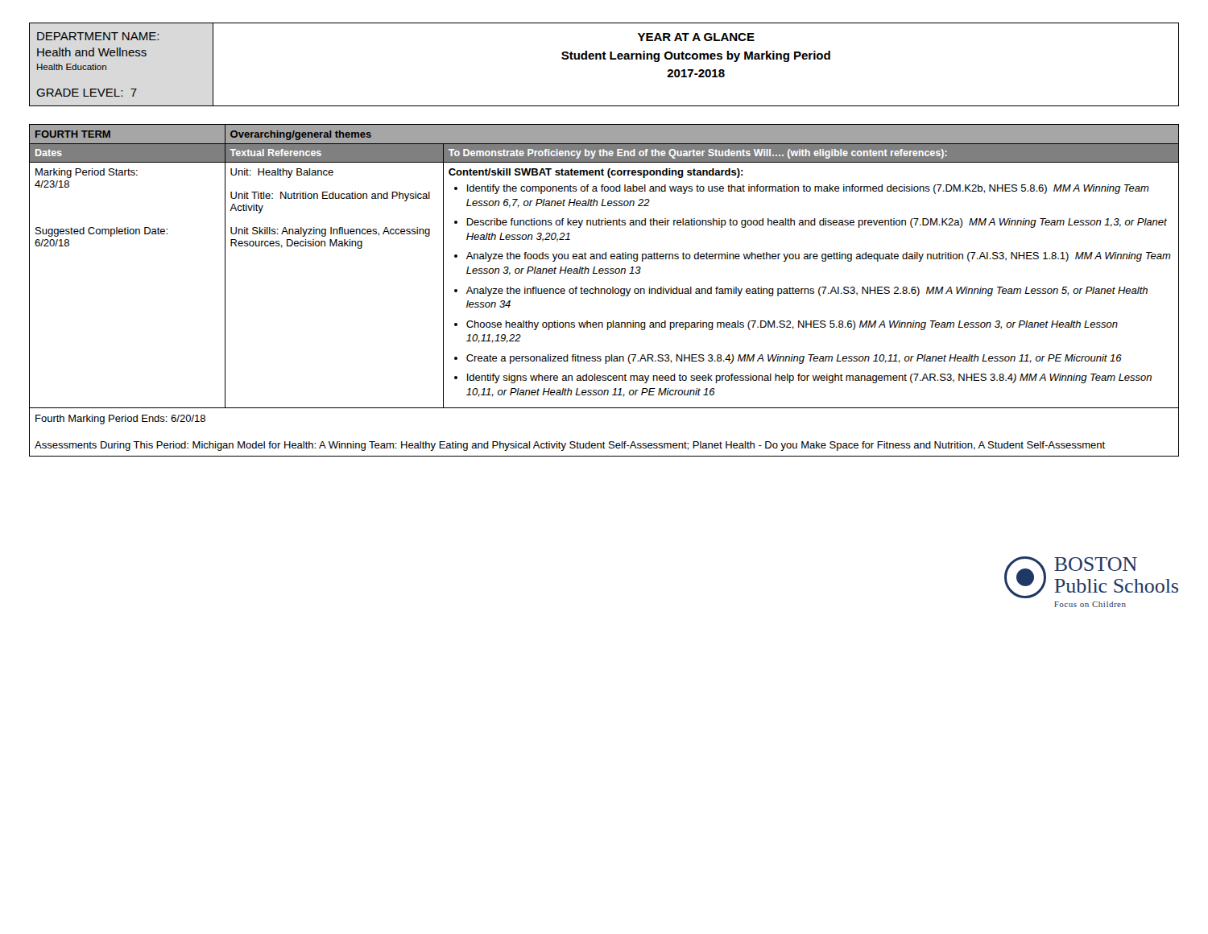| DEPARTMENT NAME: Health and Wellness Health Education GRADE LEVEL: 7 | YEAR AT A GLANCE Student Learning Outcomes by Marking Period 2017-2018 |
| FOURTH TERM | Overarching/general themes |
| --- | --- |
| Dates | Textual References | To Demonstrate Proficiency by the End of the Quarter Students Will…. (with eligible content references): |
| Marking Period Starts: 4/23/18 Suggested Completion Date: 6/20/18 | Unit: Healthy Balance Unit Title: Nutrition Education and Physical Activity Unit Skills: Analyzing Influences, Accessing Resources, Decision Making | Content/skill SWBAT statement (corresponding standards): Identify the components of a food label and ways to use that information to make informed decisions (7.DM.K2b, NHES 5.8.6) MM A Winning Team Lesson 6,7, or Planet Health Lesson 22 Describe functions of key nutrients and their relationship to good health and disease prevention (7.DM.K2a) MM A Winning Team Lesson 1,3, or Planet Health Lesson 3,20,21 Analyze the foods you eat and eating patterns to determine whether you are getting adequate daily nutrition (7.AI.S3, NHES 1.8.1) MM A Winning Team Lesson 3, or Planet Health Lesson 13 Analyze the influence of technology on individual and family eating patterns (7.AI.S3, NHES 2.8.6) MM A Winning Team Lesson 5, or Planet Health lesson 34 Choose healthy options when planning and preparing meals (7.DM.S2, NHES 5.8.6) MM A Winning Team Lesson 3, or Planet Health Lesson 10,11,19,22 Create a personalized fitness plan (7.AR.S3, NHES 3.8.4 ) MM A Winning Team Lesson 10,11, or Planet Health Lesson 11, or PE Microunit 16 Identify signs where an adolescent may need to seek professional help for weight management (7.AR.S3, NHES 3.8.4 ) MM A Winning Team Lesson 10,11, or Planet Health Lesson 11, or PE Microunit 16 |
| Fourth Marking Period Ends: 6/20/18 Assessments During This Period: Michigan Model for Health: A Winning Team: Healthy Eating and Physical Activity Student Self-Assessment; Planet Health - Do you Make Space for Fitness and Nutrition, A Student Self-Assessment |
BOSTON
Public Schools
Focus on Children